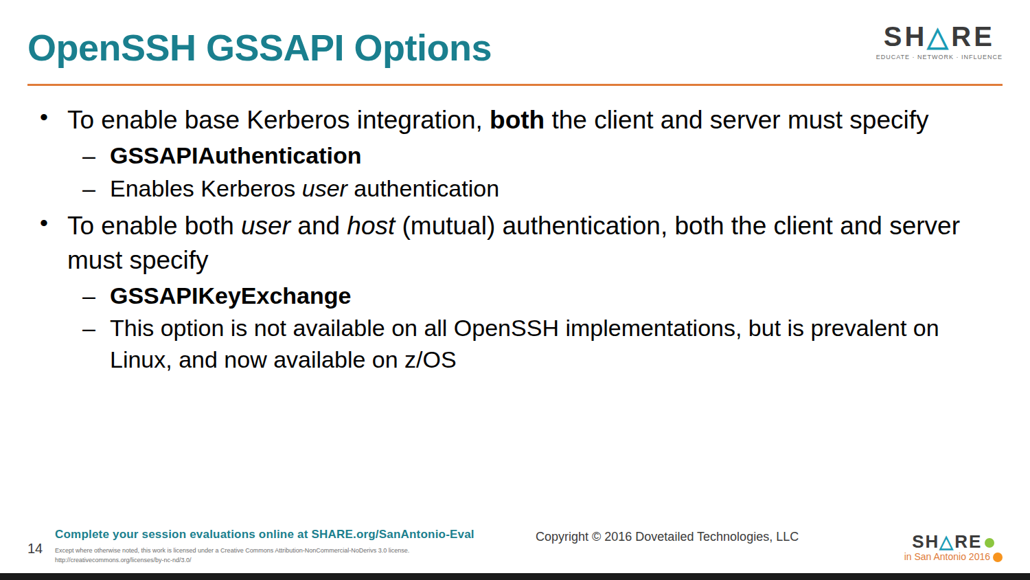OpenSSH GSSAPI Options
SH△RE
EDUCATE · NETWORK · INFLUENCE
To enable base Kerberos integration, both the client and server must specify
GSSAPIAuthentication
Enables Kerberos user authentication
To enable both user and host (mutual) authentication, both the client and server must specify
GSSAPIKeyExchange
This option is not available on all OpenSSH implementations, but is prevalent on Linux, and now available on z/OS
14
Complete your session evaluations online at SHARE.org/SanAntonio-Eval
Except where otherwise noted, this work is licensed under a Creative Commons Attribution-NonCommercial-NoDerivs 3.0 license.
http://creativecommons.org/licenses/by-nc-nd/3.0/
Copyright © 2016 Dovetailed Technologies, LLC
SH△RE
in San Antonio 2016